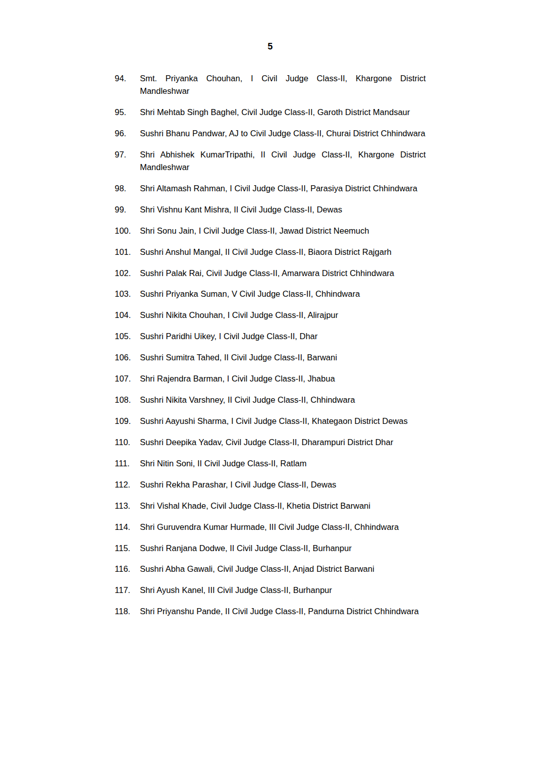5
Smt. Priyanka Chouhan, I Civil Judge Class-II, Khargone District Mandleshwar
Shri Mehtab Singh Baghel, Civil Judge Class-II, Garoth District Mandsaur
Sushri Bhanu Pandwar, AJ to Civil Judge Class-II, Churai District Chhindwara
Shri Abhishek KumarTripathi, II Civil Judge Class-II, Khargone District Mandleshwar
Shri Altamash Rahman, I Civil Judge Class-II, Parasiya District Chhindwara
Shri Vishnu Kant Mishra, II Civil Judge Class-II, Dewas
Shri Sonu Jain, I Civil Judge Class-II, Jawad District Neemuch
Sushri Anshul Mangal, II Civil Judge Class-II, Biaora District Rajgarh
Sushri Palak Rai, Civil Judge Class-II, Amarwara District Chhindwara
Sushri Priyanka Suman, V Civil Judge Class-II, Chhindwara
Sushri Nikita Chouhan, I Civil Judge Class-II, Alirajpur
Sushri Paridhi Uikey, I Civil Judge Class-II, Dhar
Sushri Sumitra Tahed, II Civil Judge Class-II, Barwani
Shri Rajendra Barman, I Civil Judge Class-II, Jhabua
Sushri Nikita Varshney, II Civil Judge Class-II, Chhindwara
Sushri Aayushi Sharma, I Civil Judge Class-II, Khategaon District Dewas
Sushri Deepika Yadav, Civil Judge Class-II, Dharampuri District Dhar
Shri Nitin Soni, II Civil Judge Class-II, Ratlam
Sushri Rekha Parashar, I Civil Judge Class-II, Dewas
Shri Vishal Khade, Civil Judge Class-II, Khetia District Barwani
Shri Guruvendra Kumar Hurmade, III Civil Judge Class-II, Chhindwara
Sushri Ranjana Dodwe, II Civil Judge Class-II, Burhanpur
Sushri Abha Gawali, Civil Judge Class-II, Anjad District Barwani
Shri Ayush Kanel, III Civil Judge Class-II, Burhanpur
Shri Priyanshu Pande, II Civil Judge Class-II, Pandurna District Chhindwara